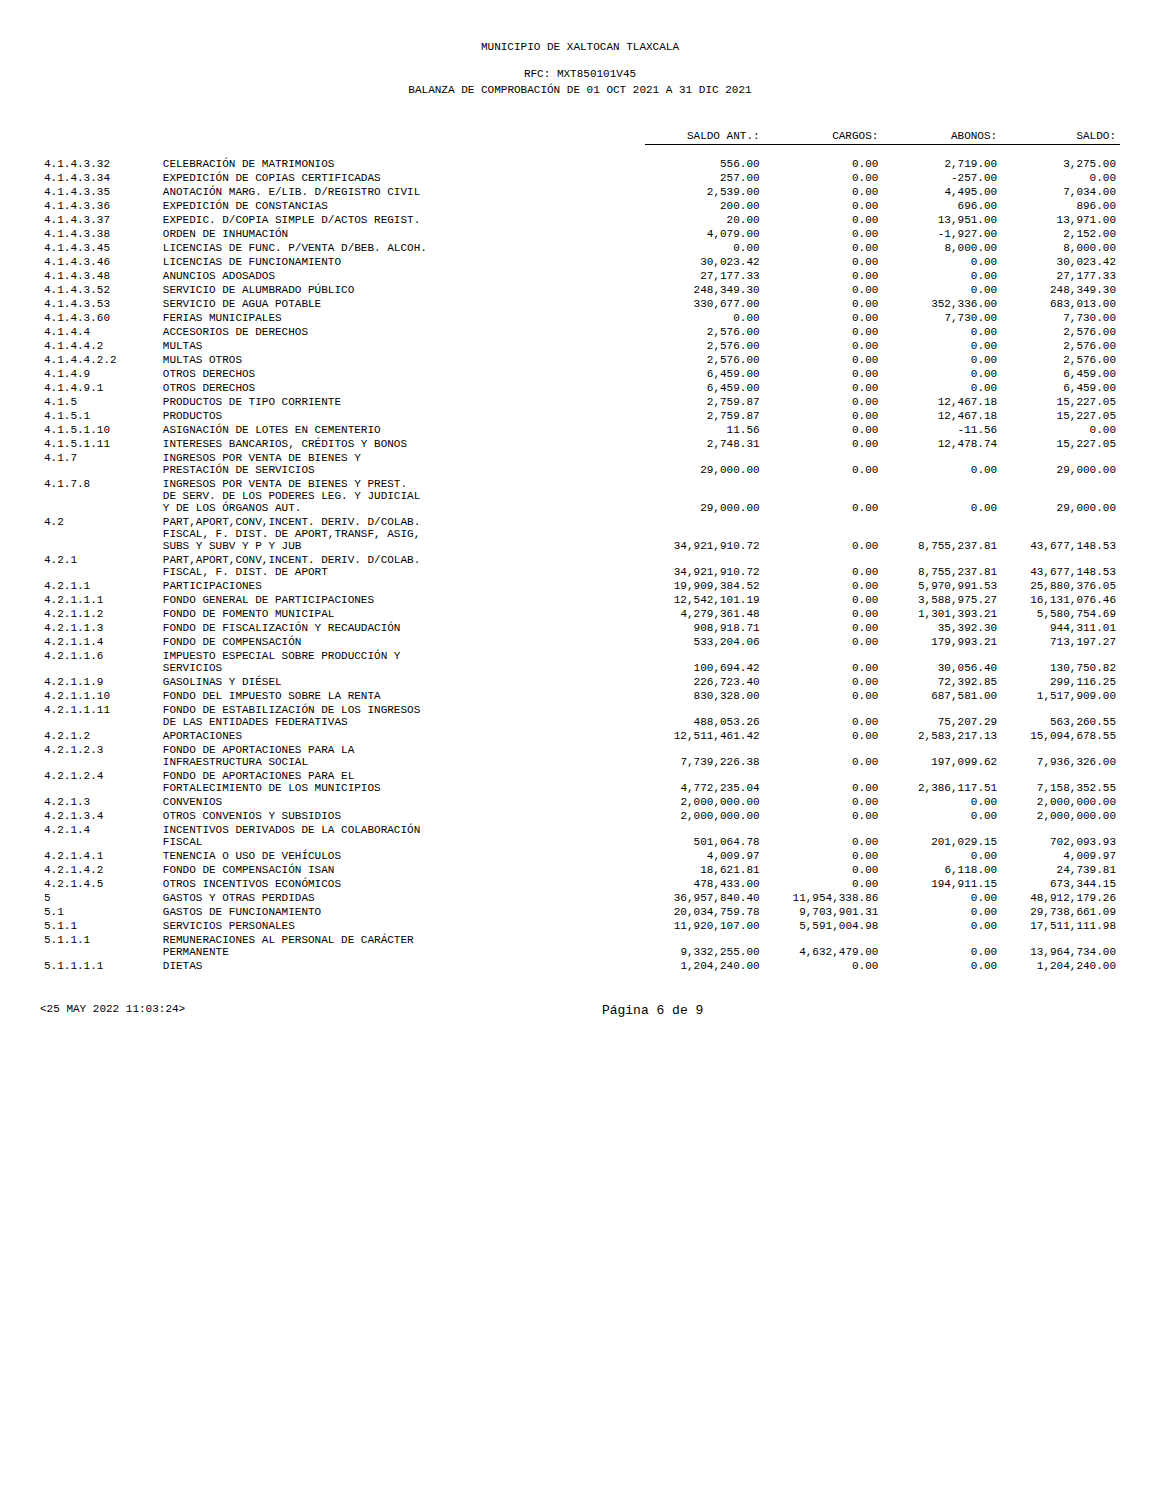MUNICIPIO DE XALTOCAN TLAXCALA
RFC: MXT850101V45
BALANZA DE COMPROBACIÓN DE 01 OCT 2021 A 31 DIC 2021
| | | SALDO ANT.: | CARGOS: | ABONOS: | SALDO: |
| --- | --- | --- | --- | --- | --- |
| 4.1.4.3.32 | CELEBRACIÓN DE MATRIMONIOS | 556.00 | 0.00 | 2,719.00 | 3,275.00 |
| 4.1.4.3.34 | EXPEDICIÓN DE COPIAS CERTIFICADAS | 257.00 | 0.00 | -257.00 | 0.00 |
| 4.1.4.3.35 | ANOTACIÓN MARG. E/LIB. D/REGISTRO CIVIL | 2,539.00 | 0.00 | 4,495.00 | 7,034.00 |
| 4.1.4.3.36 | EXPEDICIÓN DE CONSTANCIAS | 200.00 | 0.00 | 696.00 | 896.00 |
| 4.1.4.3.37 | EXPEDIC. D/COPIA SIMPLE D/ACTOS REGIST. | 20.00 | 0.00 | 13,951.00 | 13,971.00 |
| 4.1.4.3.38 | ORDEN DE INHUMACIÓN | 4,079.00 | 0.00 | -1,927.00 | 2,152.00 |
| 4.1.4.3.45 | LICENCIAS DE FUNC. P/VENTA D/BEB. ALCOH. | 0.00 | 0.00 | 8,000.00 | 8,000.00 |
| 4.1.4.3.46 | LICENCIAS DE FUNCIONAMIENTO | 30,023.42 | 0.00 | 0.00 | 30,023.42 |
| 4.1.4.3.48 | ANUNCIOS ADOSADOS | 27,177.33 | 0.00 | 0.00 | 27,177.33 |
| 4.1.4.3.52 | SERVICIO DE ALUMBRADO PÚBLICO | 248,349.30 | 0.00 | 0.00 | 248,349.30 |
| 4.1.4.3.53 | SERVICIO DE AGUA POTABLE | 330,677.00 | 0.00 | 352,336.00 | 683,013.00 |
| 4.1.4.3.60 | FERIAS MUNICIPALES | 0.00 | 0.00 | 7,730.00 | 7,730.00 |
| 4.1.4.4 | ACCESORIOS DE DERECHOS | 2,576.00 | 0.00 | 0.00 | 2,576.00 |
| 4.1.4.4.2 | MULTAS | 2,576.00 | 0.00 | 0.00 | 2,576.00 |
| 4.1.4.4.2.2 | MULTAS OTROS | 2,576.00 | 0.00 | 0.00 | 2,576.00 |
| 4.1.4.9 | OTROS DERECHOS | 6,459.00 | 0.00 | 0.00 | 6,459.00 |
| 4.1.4.9.1 | OTROS DERECHOS | 6,459.00 | 0.00 | 0.00 | 6,459.00 |
| 4.1.5 | PRODUCTOS DE TIPO CORRIENTE | 2,759.87 | 0.00 | 12,467.18 | 15,227.05 |
| 4.1.5.1 | PRODUCTOS | 2,759.87 | 0.00 | 12,467.18 | 15,227.05 |
| 4.1.5.1.10 | ASIGNACIÓN DE LOTES EN CEMENTERIO | 11.56 | 0.00 | -11.56 | 0.00 |
| 4.1.5.1.11 | INTERESES BANCARIOS, CRÉDITOS Y BONOS | 2,748.31 | 0.00 | 12,478.74 | 15,227.05 |
| 4.1.7 | INGRESOS POR VENTA DE BIENES Y PRESTACIÓN DE SERVICIOS | 29,000.00 | 0.00 | 0.00 | 29,000.00 |
| 4.1.7.8 | INGRESOS POR VENTA DE BIENES Y PREST. DE SERV. DE LOS PODERES LEG. Y JUDICIAL Y DE LOS ÓRGANOS AUT. | 29,000.00 | 0.00 | 0.00 | 29,000.00 |
| 4.2 | PART,APORT,CONV,INCENT. DERIV. D/COLAB. FISCAL, F. DIST. DE APORT,TRANSF, ASIG, SUBS Y SUBV Y P Y JUB | 34,921,910.72 | 0.00 | 8,755,237.81 | 43,677,148.53 |
| 4.2.1 | PART,APORT,CONV,INCENT. DERIV. D/COLAB. FISCAL, F. DIST. DE APORT | 34,921,910.72 | 0.00 | 8,755,237.81 | 43,677,148.53 |
| 4.2.1.1 | PARTICIPACIONES | 19,909,384.52 | 0.00 | 5,970,991.53 | 25,880,376.05 |
| 4.2.1.1.1 | FONDO GENERAL DE PARTICIPACIONES | 12,542,101.19 | 0.00 | 3,588,975.27 | 16,131,076.46 |
| 4.2.1.1.2 | FONDO DE FOMENTO MUNICIPAL | 4,279,361.48 | 0.00 | 1,301,393.21 | 5,580,754.69 |
| 4.2.1.1.3 | FONDO DE FISCALIZACIÓN Y RECAUDACIÓN | 908,918.71 | 0.00 | 35,392.30 | 944,311.01 |
| 4.2.1.1.4 | FONDO DE COMPENSACIÓN | 533,204.06 | 0.00 | 179,993.21 | 713,197.27 |
| 4.2.1.1.6 | IMPUESTO ESPECIAL SOBRE PRODUCCIÓN Y SERVICIOS | 100,694.42 | 0.00 | 30,056.40 | 130,750.82 |
| 4.2.1.1.9 | GASOLINAS Y DIÉSEL | 226,723.40 | 0.00 | 72,392.85 | 299,116.25 |
| 4.2.1.1.10 | FONDO DEL IMPUESTO SOBRE LA RENTA | 830,328.00 | 0.00 | 687,581.00 | 1,517,909.00 |
| 4.2.1.1.11 | FONDO DE ESTABILIZACIÓN DE LOS INGRESOS DE LAS ENTIDADES FEDERATIVAS | 488,053.26 | 0.00 | 75,207.29 | 563,260.55 |
| 4.2.1.2 | APORTACIONES | 12,511,461.42 | 0.00 | 2,583,217.13 | 15,094,678.55 |
| 4.2.1.2.3 | FONDO DE APORTACIONES PARA LA INFRAESTRUCTURA SOCIAL | 7,739,226.38 | 0.00 | 197,099.62 | 7,936,326.00 |
| 4.2.1.2.4 | FONDO DE APORTACIONES PARA EL FORTALECIMIENTO DE LOS MUNICIPIOS | 4,772,235.04 | 0.00 | 2,386,117.51 | 7,158,352.55 |
| 4.2.1.3 | CONVENIOS | 2,000,000.00 | 0.00 | 0.00 | 2,000,000.00 |
| 4.2.1.3.4 | OTROS CONVENIOS Y SUBSIDIOS | 2,000,000.00 | 0.00 | 0.00 | 2,000,000.00 |
| 4.2.1.4 | INCENTIVOS DERIVADOS DE LA COLABORACIÓN FISCAL | 501,064.78 | 0.00 | 201,029.15 | 702,093.93 |
| 4.2.1.4.1 | TENENCIA O USO DE VEHÍCULOS | 4,009.97 | 0.00 | 0.00 | 4,009.97 |
| 4.2.1.4.2 | FONDO DE COMPENSACIÓN ISAN | 18,621.81 | 0.00 | 6,118.00 | 24,739.81 |
| 4.2.1.4.5 | OTROS INCENTIVOS ECONÓMICOS | 478,433.00 | 0.00 | 194,911.15 | 673,344.15 |
| 5 | GASTOS Y OTRAS PERDIDAS | 36,957,840.40 | 11,954,338.86 | 0.00 | 48,912,179.26 |
| 5.1 | GASTOS DE FUNCIONAMIENTO | 20,034,759.78 | 9,703,901.31 | 0.00 | 29,738,661.09 |
| 5.1.1 | SERVICIOS PERSONALES | 11,920,107.00 | 5,591,004.98 | 0.00 | 17,511,111.98 |
| 5.1.1.1 | REMUNERACIONES AL PERSONAL DE CARÁCTER PERMANENTE | 9,332,255.00 | 4,632,479.00 | 0.00 | 13,964,734.00 |
| 5.1.1.1.1 | DIETAS | 1,204,240.00 | 0.00 | 0.00 | 1,204,240.00 |
<25 MAY 2022 11:03:24>
Página 6 de 9